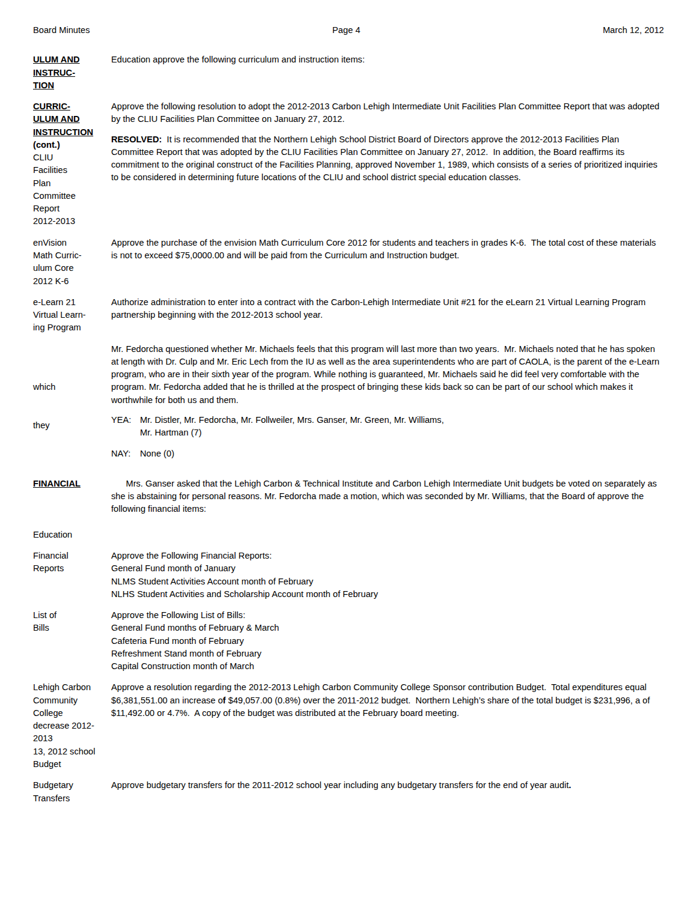Board Minutes
Page 4
March 12, 2012
| ULUM AND INSTRUC- TION | Education approve the following curriculum and instruction items: |
| CURRIC- ULUM AND INSTRUCTION (cont.) CLIU Facilities Plan Committee Report 2012-2013 | Approve the following resolution to adopt the 2012-2013 Carbon Lehigh Intermediate Unit Facilities Plan Committee Report that was adopted by the CLIU Facilities Plan Committee on January 27, 2012. RESOLVED: It is recommended that the Northern Lehigh School District Board of Directors approve the 2012-2013 Facilities Plan Committee Report that was adopted by the CLIU Facilities Plan Committee on January 27, 2012. In addition, the Board reaffirms its commitment to the original construct of the Facilities Planning, approved November 1, 1989, which consists of a series of prioritized inquiries to be considered in determining future locations of the CLIU and school district special education classes. |
| enVision Math Curric- ulum Core 2012 K-6 | Approve the purchase of the envision Math Curriculum Core 2012 for students and teachers in grades K-6. The total cost of these materials is not to exceed $75,0000.00 and will be paid from the Curriculum and Instruction budget. |
| e-Learn 21 Virtual Learn- ing Program | Authorize administration to enter into a contract with the Carbon-Lehigh Intermediate Unit #21 for the eLearn 21 Virtual Learning Program partnership beginning with the 2012-2013 school year. |
| which they | Mr. Fedorcha questioned whether Mr. Michaels feels that this program will last more than two years. Mr. Michaels noted that he has spoken at length with Dr. Culp and Mr. Eric Lech from the IU as well as the area superintendents who are part of CAOLA, is the parent of the e-Learn program, who are in their sixth year of the program. While nothing is guaranteed, Mr. Michaels said he did feel very comfortable with the program. Mr. Fedorcha added that he is thrilled at the prospect of bringing these kids back so can be part of our school which makes it worthwhile for both us and them. / YEA: / Mr. Distler, Mr. Fedorcha, Mr. Follweiler, Mrs. Ganser, Mr. Green, Mr. Williams, Mr. Hartman (7) / / NAY: / None (0) / |
| FINANCIAL Education | Mrs. Ganser asked that the Lehigh Carbon & Technical Institute and Carbon Lehigh Intermediate Unit budgets be voted on separately as she is abstaining for personal reasons. Mr. Fedorcha made a motion, which was seconded by Mr. Williams, that the Board of approve the following financial items: |
| Financial Reports | Approve the Following Financial Reports: General Fund month of January NLMS Student Activities Account month of February NLHS Student Activities and Scholarship Account month of February |
| List of Bills | Approve the Following List of Bills: General Fund months of February & March Cafeteria Fund month of February Refreshment Stand month of February Capital Construction month of March |
| Lehigh Carbon Community College decrease 2012-2013 13, 2012 school Budget | Approve a resolution regarding the 2012-2013 Lehigh Carbon Community College Sponsor contribution Budget. Total expenditures equal $6,381,551.00 an increase o f $49,057.00 (0.8%) over the 2011-2012 budget. Northern Lehigh’s share of the total budget is $231,996, a of $11,492.00 or 4.7%. A copy of the budget was distributed at the February board meeting. |
| Budgetary Transfers | Approve budgetary transfers for the 2011-2012 school year including any budgetary transfers for the end of year audit . |